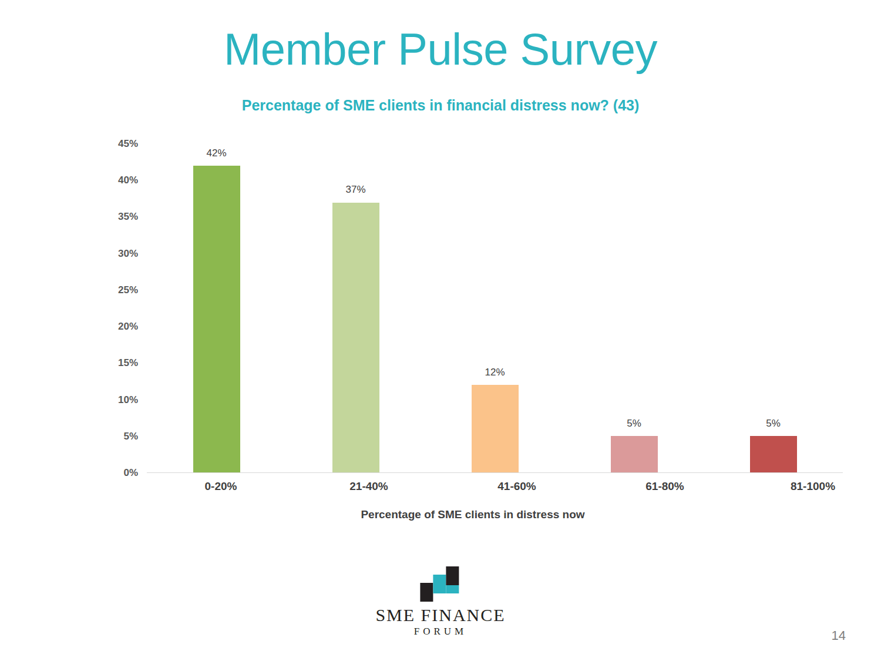Member Pulse Survey
Percentage of SME clients in financial distress now? (43)
45% 40% 35% 30% 25% 20% 15% 10% 5% 0%
42%
37%
12%
5%
5%
0-20%
21-40%
41-60%
61-80%
81-100%
Percentage of SME clients in distress now
SME FINANCE
FORUM
14